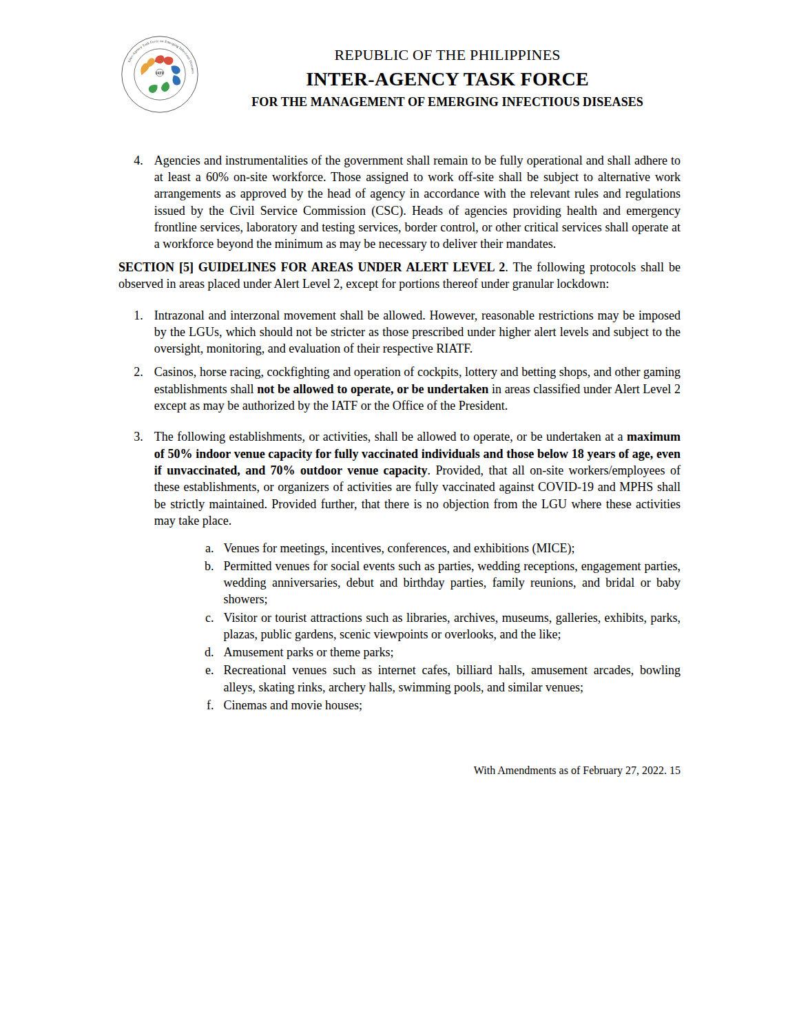IATF Inter-Agency Task Force on Emerging Infectious Diseases
REPUBLIC OF THE PHILIPPINES
INTER-AGENCY TASK FORCE
FOR THE MANAGEMENT OF EMERGING INFECTIOUS DISEASES
Agencies and instrumentalities of the government shall remain to be fully operational and shall adhere to at least a 60% on-site workforce. Those assigned to work off-site shall be subject to alternative work arrangements as approved by the head of agency in accordance with the relevant rules and regulations issued by the Civil Service Commission (CSC). Heads of agencies providing health and emergency frontline services, laboratory and testing services, border control, or other critical services shall operate at a workforce beyond the minimum as may be necessary to deliver their mandates.
SECTION [5] GUIDELINES FOR AREAS UNDER ALERT LEVEL 2. The following protocols shall be observed in areas placed under Alert Level 2, except for portions thereof under granular lockdown:
Intrazonal and interzonal movement shall be allowed. However, reasonable restrictions may be imposed by the LGUs, which should not be stricter as those prescribed under higher alert levels and subject to the oversight, monitoring, and evaluation of their respective RIATF.
Casinos, horse racing, cockfighting and operation of cockpits, lottery and betting shops, and other gaming establishments shall not be allowed to operate, or be undertaken in areas classified under Alert Level 2 except as may be authorized by the IATF or the Office of the President.
The following establishments, or activities, shall be allowed to operate, or be undertaken at a maximum of 50% indoor venue capacity for fully vaccinated individuals and those below 18 years of age, even if unvaccinated, and 70% outdoor venue capacity. Provided, that all on-site workers/employees of these establishments, or organizers of activities are fully vaccinated against COVID-19 and MPHS shall be strictly maintained. Provided further, that there is no objection from the LGU where these activities may take place.
Venues for meetings, incentives, conferences, and exhibitions (MICE);
Permitted venues for social events such as parties, wedding receptions, engagement parties, wedding anniversaries, debut and birthday parties, family reunions, and bridal or baby showers;
Visitor or tourist attractions such as libraries, archives, museums, galleries, exhibits, parks, plazas, public gardens, scenic viewpoints or overlooks, and the like;
Amusement parks or theme parks;
Recreational venues such as internet cafes, billiard halls, amusement arcades, bowling alleys, skating rinks, archery halls, swimming pools, and similar venues;
Cinemas and movie houses;
With Amendments as of February 27, 2022. 15